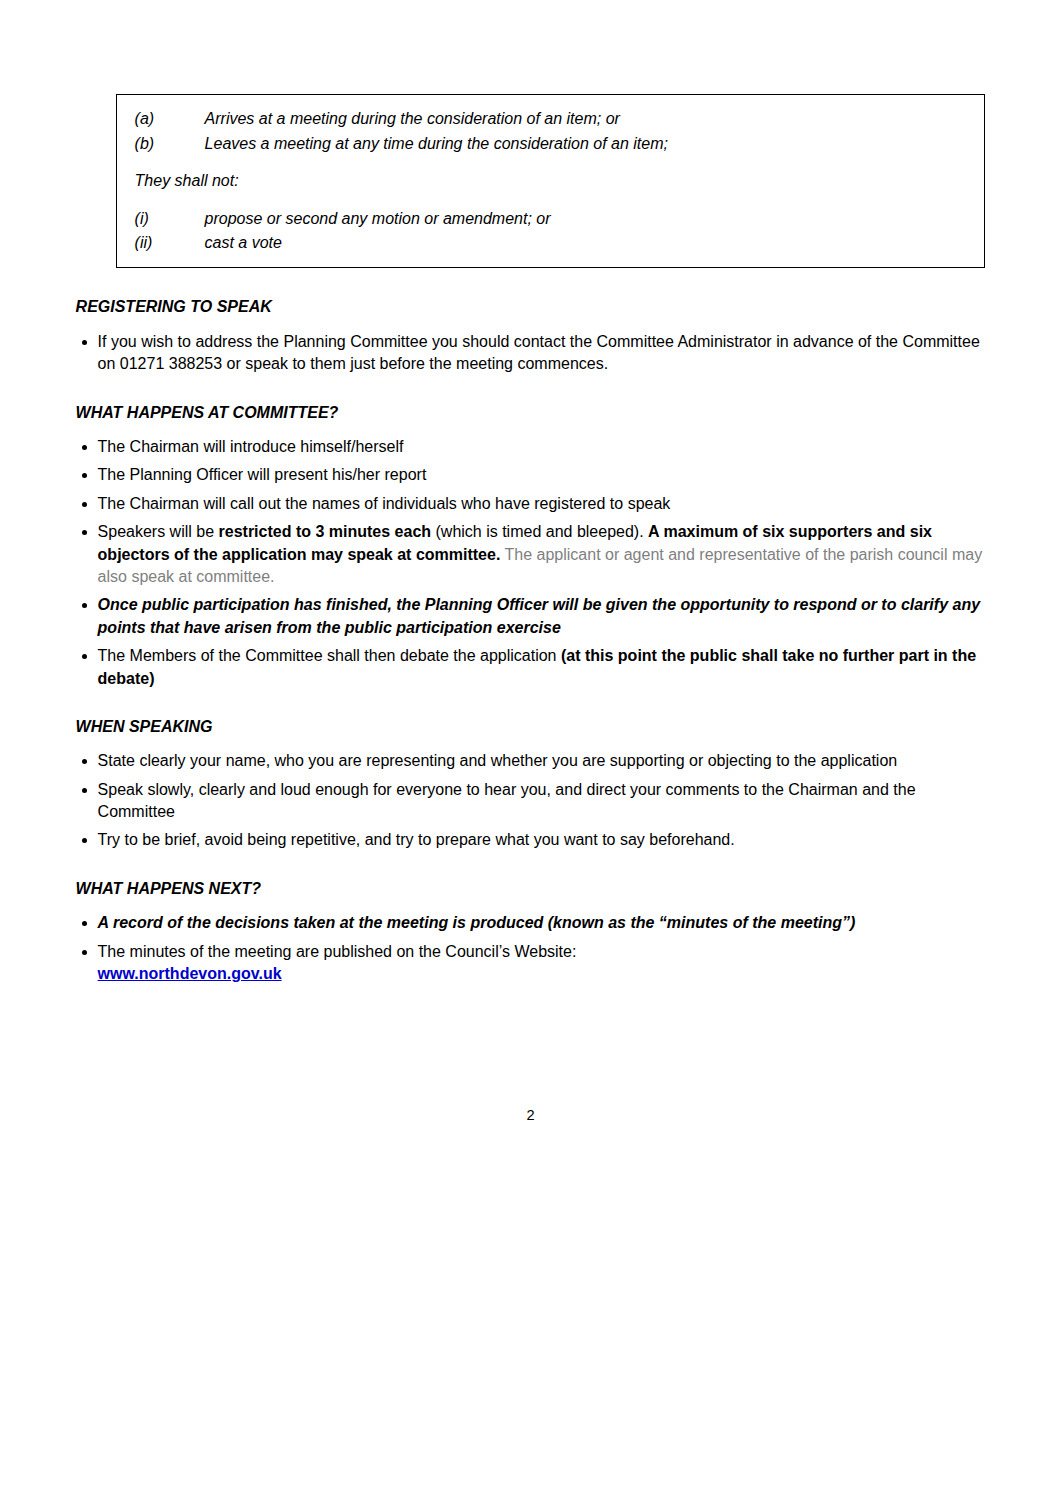| (a) | Arrives at a meeting during the consideration of an item; or |
| (b) | Leaves a meeting at any time during the consideration of an item; |
They shall not:
| (i) | propose or second any motion or amendment; or |
| (ii) | cast a vote |
REGISTERING TO SPEAK
If you wish to address the Planning Committee you should contact the Committee Administrator in advance of the Committee on 01271 388253 or speak to them just before the meeting commences.
WHAT HAPPENS AT COMMITTEE?
The Chairman will introduce himself/herself
The Planning Officer will present his/her report
The Chairman will call out the names of individuals who have registered to speak
Speakers will be restricted to 3 minutes each (which is timed and bleeped). A maximum of six supporters and six objectors of the application may speak at committee. The applicant or agent and representative of the parish council may also speak at committee.
Once public participation has finished, the Planning Officer will be given the opportunity to respond or to clarify any points that have arisen from the public participation exercise
The Members of the Committee shall then debate the application (at this point the public shall take no further part in the debate)
WHEN SPEAKING
State clearly your name, who you are representing and whether you are supporting or objecting to the application
Speak slowly, clearly and loud enough for everyone to hear you, and direct your comments to the Chairman and the Committee
Try to be brief, avoid being repetitive, and try to prepare what you want to say beforehand.
WHAT HAPPENS NEXT?
A record of the decisions taken at the meeting is produced (known as the “minutes of the meeting”)
The minutes of the meeting are published on the Council’s Website:
www.northdevon.gov.uk
2